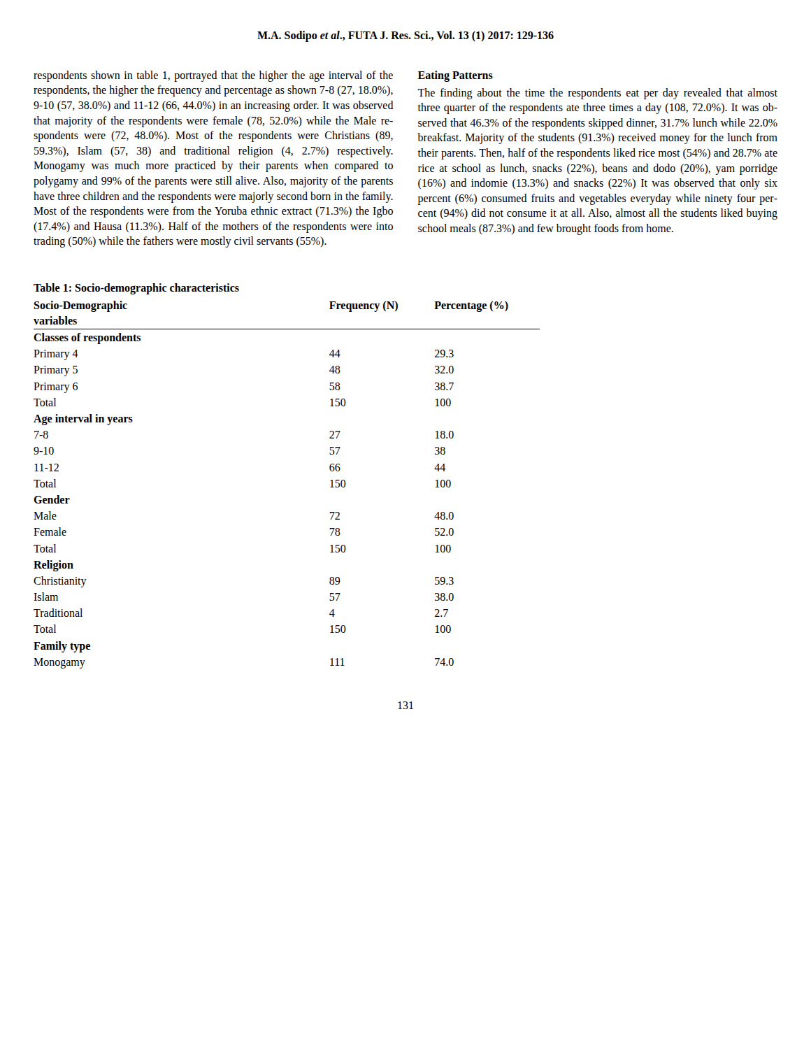M.A. Sodipo et al., FUTA J. Res. Sci., Vol. 13 (1) 2017: 129-136
respondents shown in table 1, portrayed that the higher the age interval of the respondents, the higher the frequency and percentage as shown 7-8 (27, 18.0%), 9-10 (57, 38.0%) and 11-12 (66, 44.0%) in an increasing order. It was observed that majority of the respondents were female (78, 52.0%) while the Male respondents were (72, 48.0%). Most of the respondents were Christians (89, 59.3%), Islam (57, 38) and traditional religion (4, 2.7%) respectively. Monogamy was much more practiced by their parents when compared to polygamy and 99% of the parents were still alive. Also, majority of the parents have three children and the respondents were majorly second born in the family. Most of the respondents were from the Yoruba ethnic extract (71.3%) the Igbo (17.4%) and Hausa (11.3%). Half of the mothers of the respondents were into trading (50%) while the fathers were mostly civil servants (55%).
Eating Patterns
The finding about the time the respondents eat per day revealed that almost three quarter of the respondents ate three times a day (108, 72.0%). It was observed that 46.3% of the respondents skipped dinner, 31.7% lunch while 22.0% breakfast. Majority of the students (91.3%) received money for the lunch from their parents. Then, half of the respondents liked rice most (54%) and 28.7% ate rice at school as lunch, snacks (22%), beans and dodo (20%), yam porridge (16%) and indomie (13.3%) and snacks (22%) It was observed that only six percent (6%) consumed fruits and vegetables everyday while ninety four percent (94%) did not consume it at all. Also, almost all the students liked buying school meals (87.3%) and few brought foods from home.
Table 1: Socio-demographic characteristics
| Socio-Demographic variables | Frequency (N) | Percentage (%) |
| --- | --- | --- |
| Classes of respondents |
| Primary 4 | 44 | 29.3 |
| Primary 5 | 48 | 32.0 |
| Primary 6 | 58 | 38.7 |
| Total | 150 | 100 |
| Age interval in years |
| 7-8 | 27 | 18.0 |
| 9-10 | 57 | 38 |
| 11-12 | 66 | 44 |
| Total | 150 | 100 |
| Gender |
| Male | 72 | 48.0 |
| Female | 78 | 52.0 |
| Total | 150 | 100 |
| Religion |
| Christianity | 89 | 59.3 |
| Islam | 57 | 38.0 |
| Traditional | 4 | 2.7 |
| Total | 150 | 100 |
| Family type |
| Monogamy | 111 | 74.0 |
131